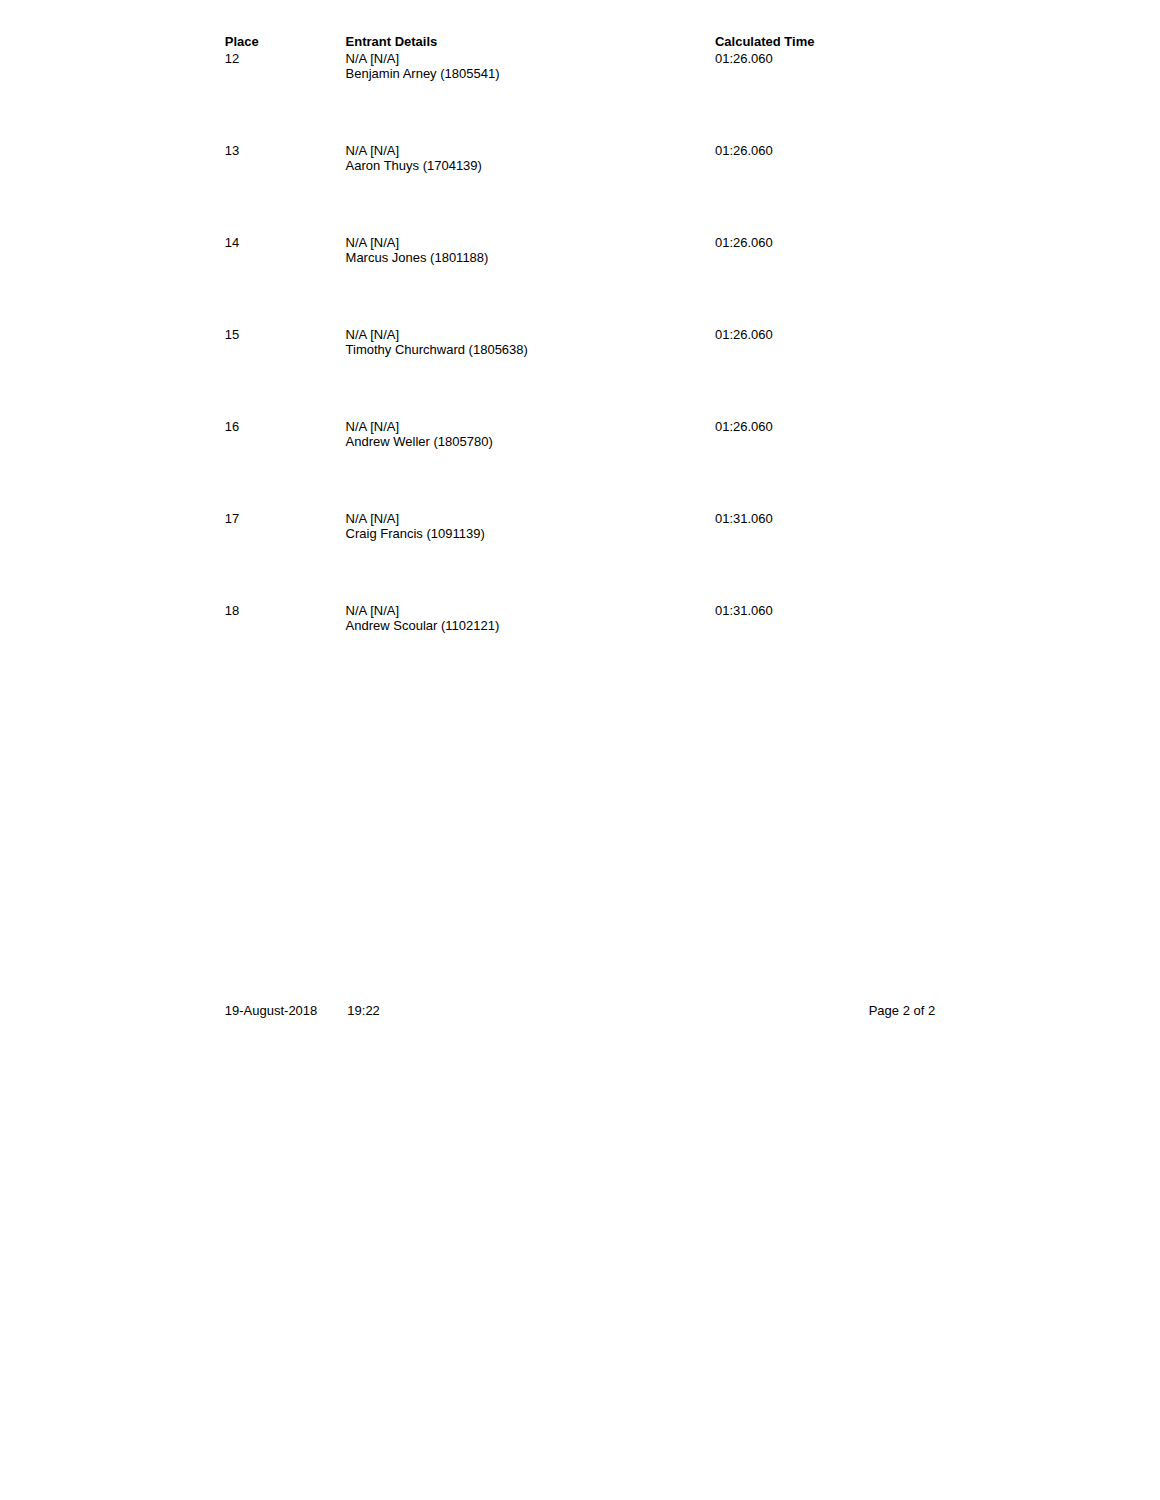| Place | Entrant Details | Calculated Time |
| --- | --- | --- |
| 12 | N/A [N/A] | 01:26.060 |
| | Benjamin Arney (1805541) | |
| 13 | N/A [N/A] | 01:26.060 |
| | Aaron Thuys (1704139) | |
| 14 | N/A [N/A] | 01:26.060 |
| | Marcus Jones (1801188) | |
| 15 | N/A [N/A] | 01:26.060 |
| | Timothy Churchward (1805638) | |
| 16 | N/A [N/A] | 01:26.060 |
| | Andrew Weller (1805780) | |
| 17 | N/A [N/A] | 01:31.060 |
| | Craig Francis (1091139) | |
| 18 | N/A [N/A] | 01:31.060 |
| | Andrew Scoular (1102121) | |
19-August-201819:22
Page 2 of 2